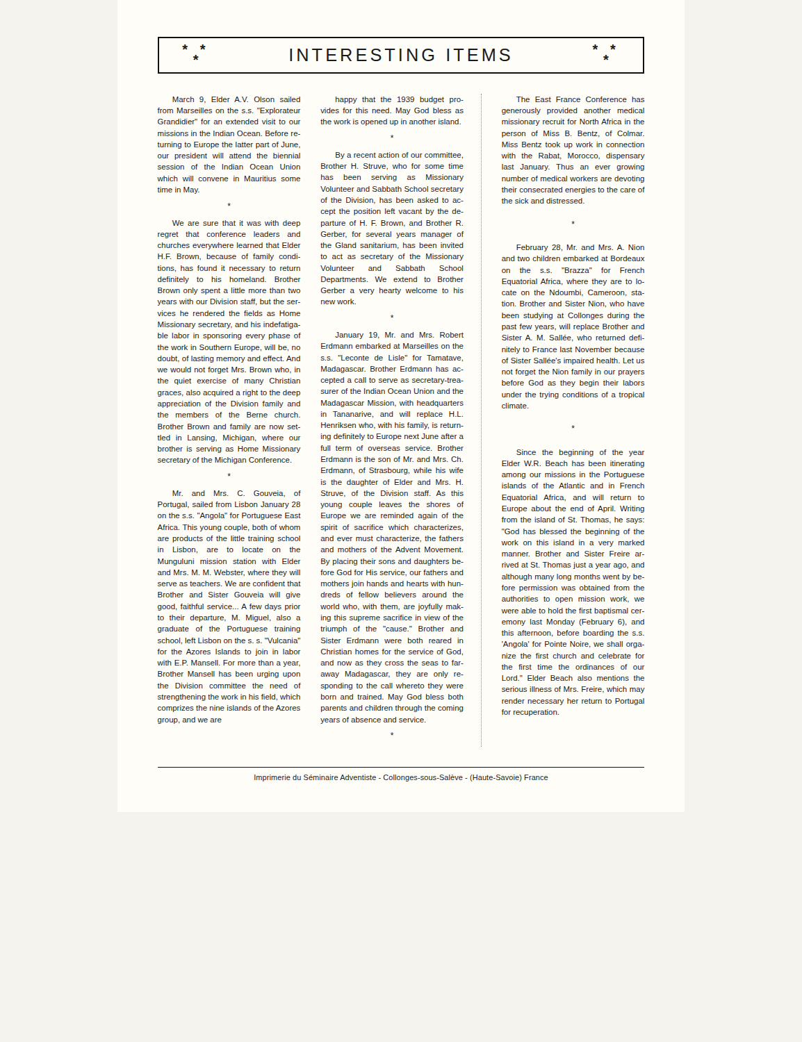* **
INTERESTING ITEMS
* **
March 9, Elder A.V. Olson sailed from Marseilles on the s.s. "Explorateur Grandidier" for an extended visit to our missions in the Indian Ocean. Before returning to Europe the latter part of June, our president will attend the biennial session of the Indian Ocean Union which will convene in Mauritius some time in May.
*
We are sure that it was with deep regret that conference leaders and churches everywhere learned that Elder H.F. Brown, because of family conditions, has found it necessary to return definitely to his homeland. Brother Brown only spent a little more than two years with our Division staff, but the services he rendered the fields as Home Missionary secretary, and his indefatigable labor in sponsoring every phase of the work in Southern Europe, will be, no doubt, of lasting memory and effect. And we would not forget Mrs. Brown who, in the quiet exercise of many Christian graces, also acquired a right to the deep appreciation of the Division family and the members of the Berne church. Brother Brown and family are now settled in Lansing, Michigan, where our brother is serving as Home Missionary secretary of the Michigan Conference.
*
Mr. and Mrs. C. Gouveia, of Portugal, sailed from Lisbon January 28 on the s.s. "Angola" for Portuguese East Africa. This young couple, both of whom are products of the little training school in Lisbon, are to locate on the Munguluni mission station with Elder and Mrs. M. M. Webster, where they will serve as teachers. We are confident that Brother and Sister Gouveia will give good, faithful service... A few days prior to their departure, M. Miguel, also a graduate of the Portuguese training school, left Lisbon on the s. s. "Vulcania" for the Azores Islands to join in labor with E.P. Mansell. For more than a year, Brother Mansell has been urging upon the Division committee the need of strengthening the work in his field, which comprizes the nine islands of the Azores group, and we are
happy that the 1939 budget provides for this need. May God bless as the work is opened up in another island.
*
By a recent action of our committee, Brother H. Struve, who for some time has been serving as Missionary Volunteer and Sabbath School secretary of the Division, has been asked to accept the position left vacant by the departure of H. F. Brown, and Brother R. Gerber, for several years manager of the Gland sanitarium, has been invited to act as secretary of the Missionary Volunteer and Sabbath School Departments. We extend to Brother Gerber a very hearty welcome to his new work.
*
January 19, Mr. and Mrs. Robert Erdmann embarked at Marseilles on the s.s. "Leconte de Lisle" for Tamatave, Madagascar. Brother Erdmann has accepted a call to serve as secretary-treasurer of the Indian Ocean Union and the Madagascar Mission, with headquarters in Tananarive, and will replace H.L. Henriksen who, with his family, is returning definitely to Europe next June after a full term of overseas service. Brother Erdmann is the son of Mr. and Mrs. Ch. Erdmann, of Strasbourg, while his wife is the daughter of Elder and Mrs. H. Struve, of the Division staff. As this young couple leaves the shores of Europe we are reminded again of the spirit of sacrifice which characterizes, and ever must characterize, the fathers and mothers of the Advent Movement. By placing their sons and daughters before God for His service, our fathers and mothers join hands and hearts with hundreds of fellow believers around the world who, with them, are joyfully making this supreme sacrifice in view of the triumph of the "cause." Brother and Sister Erdmann were both reared in Christian homes for the service of God, and now as they cross the seas to far-away Madagascar, they are only responding to the call whereto they were born and trained. May God bless both parents and children through the coming years of absence and service.
*
The East France Conference has generously provided another medical missionary recruit for North Africa in the person of Miss B. Bentz, of Colmar. Miss Bentz took up work in connection with the Rabat, Morocco, dispensary last January. Thus an ever growing number of medical workers are devoting their consecrated energies to the care of the sick and distressed.
*
February 28, Mr. and Mrs. A. Nion and two children embarked at Bordeaux on the s.s. "Brazza" for French Equatorial Africa, where they are to locate on the Ndoumbi, Cameroon, station. Brother and Sister Nion, who have been studying at Collonges during the past few years, will replace Brother and Sister A. M. Sallée, who returned definitely to France last November because of Sister Sallée's impaired health. Let us not forget the Nion family in our prayers before God as they begin their labors under the trying conditions of a tropical climate.
*
Since the beginning of the year Elder W.R. Beach has been itinerating among our missions in the Portuguese islands of the Atlantic and in French Equatorial Africa, and will return to Europe about the end of April. Writing from the island of St. Thomas, he says: "God has blessed the beginning of the work on this island in a very marked manner. Brother and Sister Freire arrived at St. Thomas just a year ago, and although many long months went by before permission was obtained from the authorities to open mission work, we were able to hold the first baptismal ceremony last Monday (February 6), and this afternoon, before boarding the s.s. 'Angola' for Pointe Noire, we shall organize the first church and celebrate for the first time the ordinances of our Lord." Elder Beach also mentions the serious illness of Mrs. Freire, which may render necessary her return to Portugal for recuperation.
Imprimerie du Séminaire Adventiste - Collonges-sous-Salève - (Haute-Savoie) France